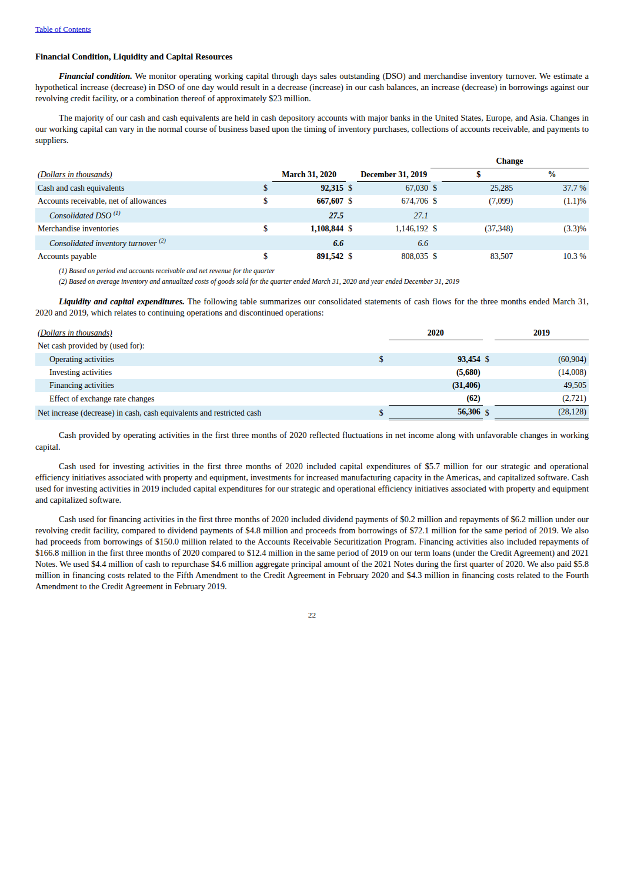Table of Contents
Financial Condition, Liquidity and Capital Resources
Financial condition. We monitor operating working capital through days sales outstanding (DSO) and merchandise inventory turnover. We estimate a hypothetical increase (decrease) in DSO of one day would result in a decrease (increase) in our cash balances, an increase (decrease) in borrowings against our revolving credit facility, or a combination thereof of approximately $23 million.
The majority of our cash and cash equivalents are held in cash depository accounts with major banks in the United States, Europe, and Asia. Changes in our working capital can vary in the normal course of business based upon the timing of inventory purchases, collections of accounts receivable, and payments to suppliers.
| | | | | | Change |
| (Dollars in thousands) | | March 31, 2020 | | December 31, 2019 | | $ | % |
| Cash and cash equivalents | $ | 92,315 | $ | 67,030 | $ | 25,285 | 37.7 % |
| Accounts receivable, net of allowances | $ | 667,607 | $ | 674,706 | $ | (7,099) | (1.1)% |
| Consolidated DSO (1) | | 27.5 | | 27.1 | | | |
| Merchandise inventories | $ | 1,108,844 | $ | 1,146,192 | $ | (37,348) | (3.3)% |
| Consolidated inventory turnover (2) | | 6.6 | | 6.6 | | | |
| Accounts payable | $ | 891,542 | $ | 808,035 | $ | 83,507 | 10.3 % |
(1) Based on period end accounts receivable and net revenue for the quarter
(2) Based on average inventory and annualized costs of goods sold for the quarter ended March 31, 2020 and year ended December 31, 2019
Liquidity and capital expenditures. The following table summarizes our consolidated statements of cash flows for the three months ended March 31, 2020 and 2019, which relates to continuing operations and discontinued operations:
| (Dollars in thousands) | | 2020 | | 2019 |
| Net cash provided by (used for): | | | | |
| Operating activities | $ | 93,454 | $ | (60,904) |
| Investing activities | | (5,680) | | (14,008) |
| Financing activities | | (31,406) | | 49,505 |
| Effect of exchange rate changes | | (62) | | (2,721) |
| Net increase (decrease) in cash, cash equivalents and restricted cash | $ | 56,306 | $ | (28,128) |
Cash provided by operating activities in the first three months of 2020 reflected fluctuations in net income along with unfavorable changes in working capital.
Cash used for investing activities in the first three months of 2020 included capital expenditures of $5.7 million for our strategic and operational efficiency initiatives associated with property and equipment, investments for increased manufacturing capacity in the Americas, and capitalized software. Cash used for investing activities in 2019 included capital expenditures for our strategic and operational efficiency initiatives associated with property and equipment and capitalized software.
Cash used for financing activities in the first three months of 2020 included dividend payments of $0.2 million and repayments of $6.2 million under our revolving credit facility, compared to dividend payments of $4.8 million and proceeds from borrowings of $72.1 million for the same period of 2019. We also had proceeds from borrowings of $150.0 million related to the Accounts Receivable Securitization Program. Financing activities also included repayments of $166.8 million in the first three months of 2020 compared to $12.4 million in the same period of 2019 on our term loans (under the Credit Agreement) and 2021 Notes. We used $4.4 million of cash to repurchase $4.6 million aggregate principal amount of the 2021 Notes during the first quarter of 2020. We also paid $5.8 million in financing costs related to the Fifth Amendment to the Credit Agreement in February 2020 and $4.3 million in financing costs related to the Fourth Amendment to the Credit Agreement in February 2019.
22